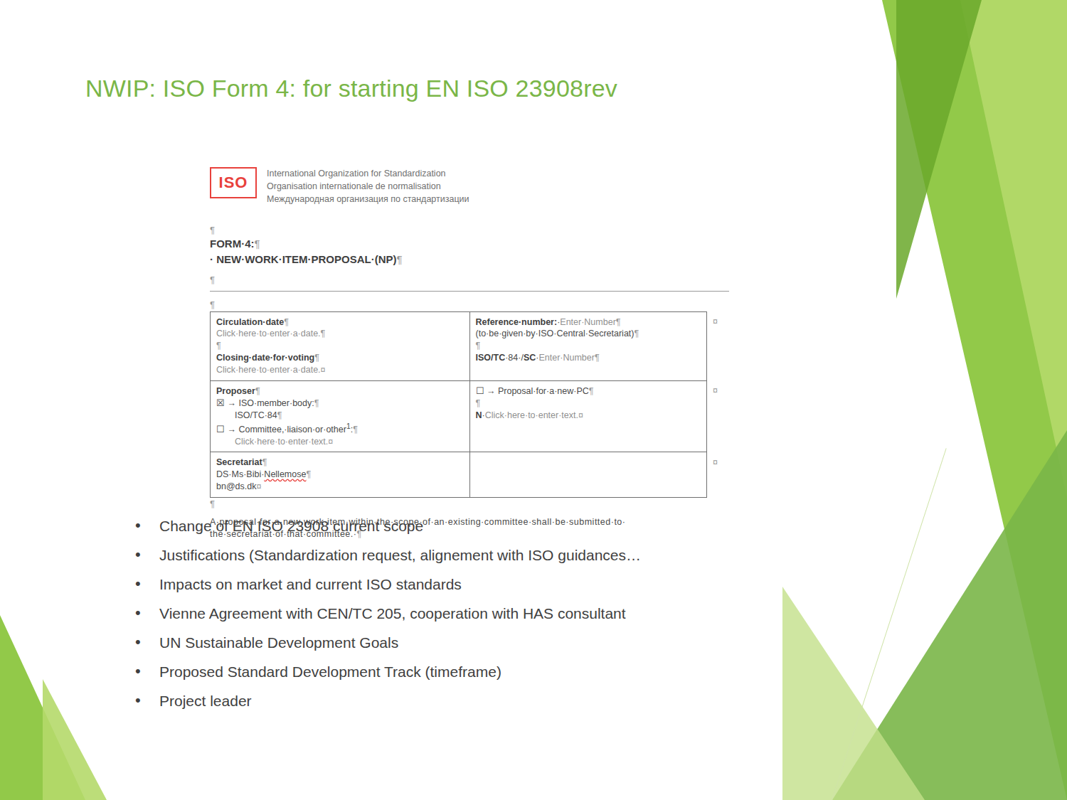NWIP: ISO Form 4: for starting EN ISO 23908rev
ISO
International Organization for Standardization
Organisation internationale de normalisation
Международная организация по стандартизации
¶
FORM·4:¶
· NEW·WORK·ITEM·PROPOSAL·(NP)¶
¶
¶
| Circulation·date ¶ Click·here·to·enter·a·date. ¶ ¶ Closing·date·for·voting ¶ Click·here·to·enter·a·date. ¤ | Reference·number: · Enter·Number ¶ (to·be·given·by·ISO·Central·Secretariat) ¶ ¶ ISO/TC ·84·/ SC · Enter·Number ¶ | ¤ |
| Proposer ¶ ☒ → ISO·member·body: ¶ ISO/TC·84 ¶ ☐ → Committee,·liaison·or·other 1 : ¶ Click·here·to·enter·text. ¤ | ☐ → Proposal·for·a·new·PC ¶ ¶ N · Click·here·to·enter·text. ¤ | ¤ |
| Secretariat ¶ DS·Ms·Bibi· Nellemose ¶ bn@ds.dk ¤ | | ¤ |
¶
A·proposal·for·a·new·work·item·within·the·scope·of·an·existing·committee·shall·be·submitted·to·
the·secretariat·of·that·committee.·¶
Change of EN ISO 23908 current scope
Justifications (Standardization request, alignement with ISO guidances…
Impacts on market and current ISO standards
Vienne Agreement with CEN/TC 205, cooperation with HAS consultant
UN Sustainable Development Goals
Proposed Standard Development Track (timeframe)
Project leader